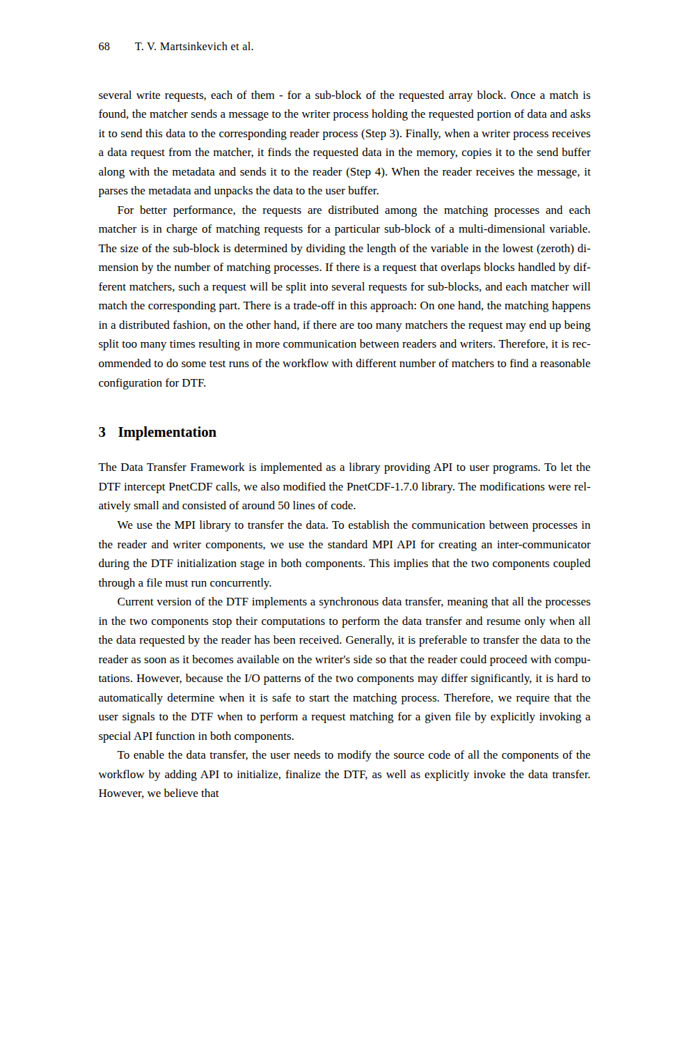68 T. V. Martsinkevich et al.
several write requests, each of them - for a sub-block of the requested array block. Once a match is found, the matcher sends a message to the writer process holding the requested portion of data and asks it to send this data to the corresponding reader process (Step 3). Finally, when a writer process receives a data request from the matcher, it finds the requested data in the memory, copies it to the send buffer along with the metadata and sends it to the reader (Step 4). When the reader receives the message, it parses the metadata and unpacks the data to the user buffer.
For better performance, the requests are distributed among the matching processes and each matcher is in charge of matching requests for a particular sub-block of a multi-dimensional variable. The size of the sub-block is determined by dividing the length of the variable in the lowest (zeroth) dimension by the number of matching processes. If there is a request that overlaps blocks handled by different matchers, such a request will be split into several requests for sub-blocks, and each matcher will match the corresponding part. There is a trade-off in this approach: On one hand, the matching happens in a distributed fashion, on the other hand, if there are too many matchers the request may end up being split too many times resulting in more communication between readers and writers. Therefore, it is recommended to do some test runs of the workflow with different number of matchers to find a reasonable configuration for DTF.
3 Implementation
The Data Transfer Framework is implemented as a library providing API to user programs. To let the DTF intercept PnetCDF calls, we also modified the PnetCDF-1.7.0 library. The modifications were relatively small and consisted of around 50 lines of code.
We use the MPI library to transfer the data. To establish the communication between processes in the reader and writer components, we use the standard MPI API for creating an inter-communicator during the DTF initialization stage in both components. This implies that the two components coupled through a file must run concurrently.
Current version of the DTF implements a synchronous data transfer, meaning that all the processes in the two components stop their computations to perform the data transfer and resume only when all the data requested by the reader has been received. Generally, it is preferable to transfer the data to the reader as soon as it becomes available on the writer's side so that the reader could proceed with computations. However, because the I/O patterns of the two components may differ significantly, it is hard to automatically determine when it is safe to start the matching process. Therefore, we require that the user signals to the DTF when to perform a request matching for a given file by explicitly invoking a special API function in both components.
To enable the data transfer, the user needs to modify the source code of all the components of the workflow by adding API to initialize, finalize the DTF, as well as explicitly invoke the data transfer. However, we believe that